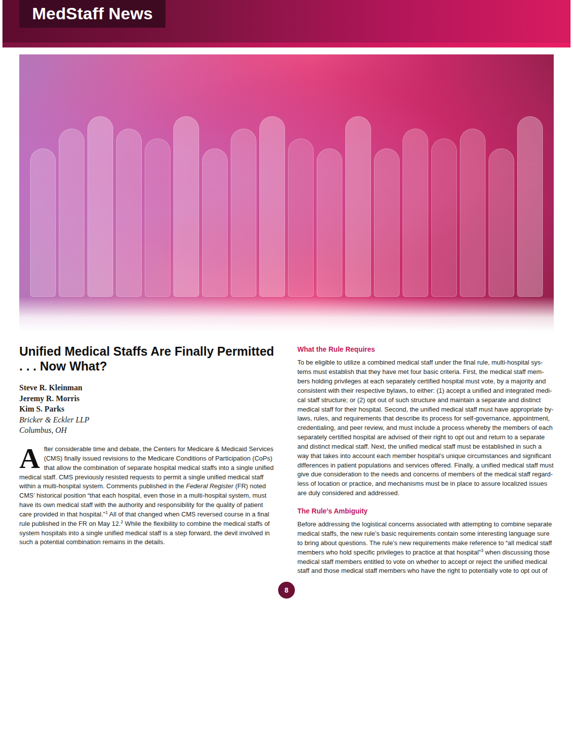MedStaff News
Unified Medical Staffs Are Finally Permitted . . . Now What?
Steve R. Kleinman Jeremy R. Morris Kim S. Parks Bricker & Eckler LLP Columbus, OH
After considerable time and debate, the Centers for Medicare & Medicaid Services (CMS) finally issued revisions to the Medicare Conditions of Participation (CoPs) that allow the combination of separate hospital medical staffs into a single unified medical staff. CMS previously resisted requests to permit a single unified medical staff within a multi-hospital system. Comments published in the Federal Register (FR) noted CMS’ historical position “that each hospital, even those in a multi-hospital system, must have its own medical staff with the authority and responsibility for the quality of patient care provided in that hospital.”1 All of that changed when CMS reversed course in a final rule published in the FR on May 12.2 While the flexibility to combine the medical staffs of system hospitals into a single unified medical staff is a step forward, the devil involved in such a potential combination remains in the details.
What the Rule Requires
To be eligible to utilize a combined medical staff under the final rule, multi-hospital systems must establish that they have met four basic criteria. First, the medical staff members holding privileges at each separately certified hospital must vote, by a majority and consistent with their respective bylaws, to either: (1) accept a unified and integrated medical staff structure; or (2) opt out of such structure and maintain a separate and distinct medical staff for their hospital. Second, the unified medical staff must have appropriate bylaws, rules, and requirements that describe its process for self-governance, appointment, credentialing, and peer review, and must include a process whereby the members of each separately certified hospital are advised of their right to opt out and return to a separate and distinct medical staff. Next, the unified medical staff must be established in such a way that takes into account each member hospital’s unique circumstances and significant differences in patient populations and services offered. Finally, a unified medical staff must give due consideration to the needs and concerns of members of the medical staff regardless of location or practice, and mechanisms must be in place to assure localized issues are duly considered and addressed.
The Rule’s Ambiguity
Before addressing the logistical concerns associated with attempting to combine separate medical staffs, the new rule’s basic requirements contain some interesting language sure to bring about questions. The rule’s new requirements make reference to “all medical staff members who hold specific privileges to practice at that hospital”3 when discussing those medical staff members entitled to vote on whether to accept or reject the unified medical staff and those medical staff members who have the right to potentially vote to opt out of
8